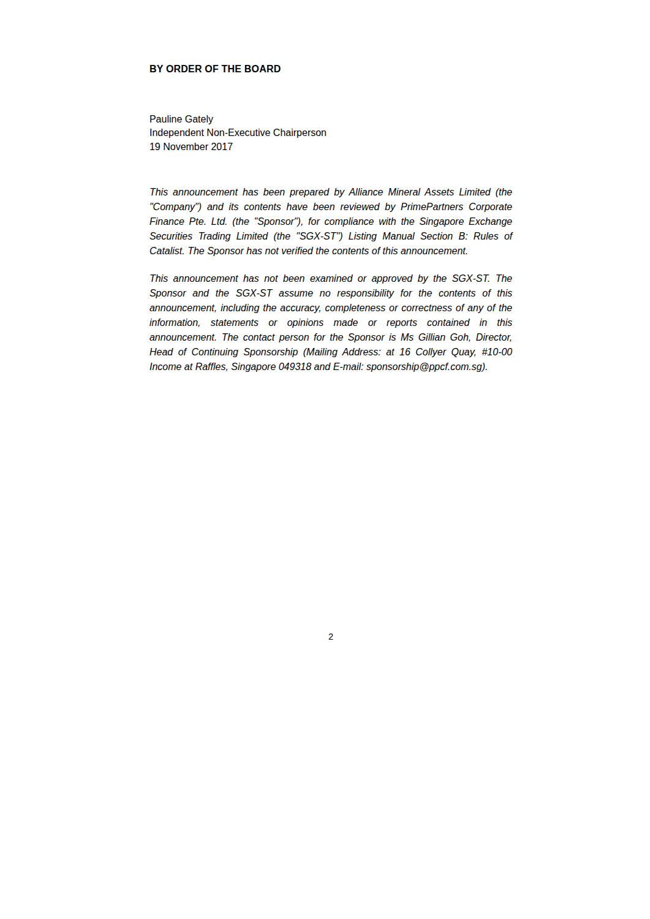BY ORDER OF THE BOARD
Pauline Gately
Independent Non-Executive Chairperson
19 November 2017
This announcement has been prepared by Alliance Mineral Assets Limited (the "Company") and its contents have been reviewed by PrimePartners Corporate Finance Pte. Ltd. (the "Sponsor"), for compliance with the Singapore Exchange Securities Trading Limited (the "SGX-ST") Listing Manual Section B: Rules of Catalist. The Sponsor has not verified the contents of this announcement.
This announcement has not been examined or approved by the SGX-ST. The Sponsor and the SGX-ST assume no responsibility for the contents of this announcement, including the accuracy, completeness or correctness of any of the information, statements or opinions made or reports contained in this announcement. The contact person for the Sponsor is Ms Gillian Goh, Director, Head of Continuing Sponsorship (Mailing Address: at 16 Collyer Quay, #10-00 Income at Raffles, Singapore 049318 and E-mail: sponsorship@ppcf.com.sg).
2